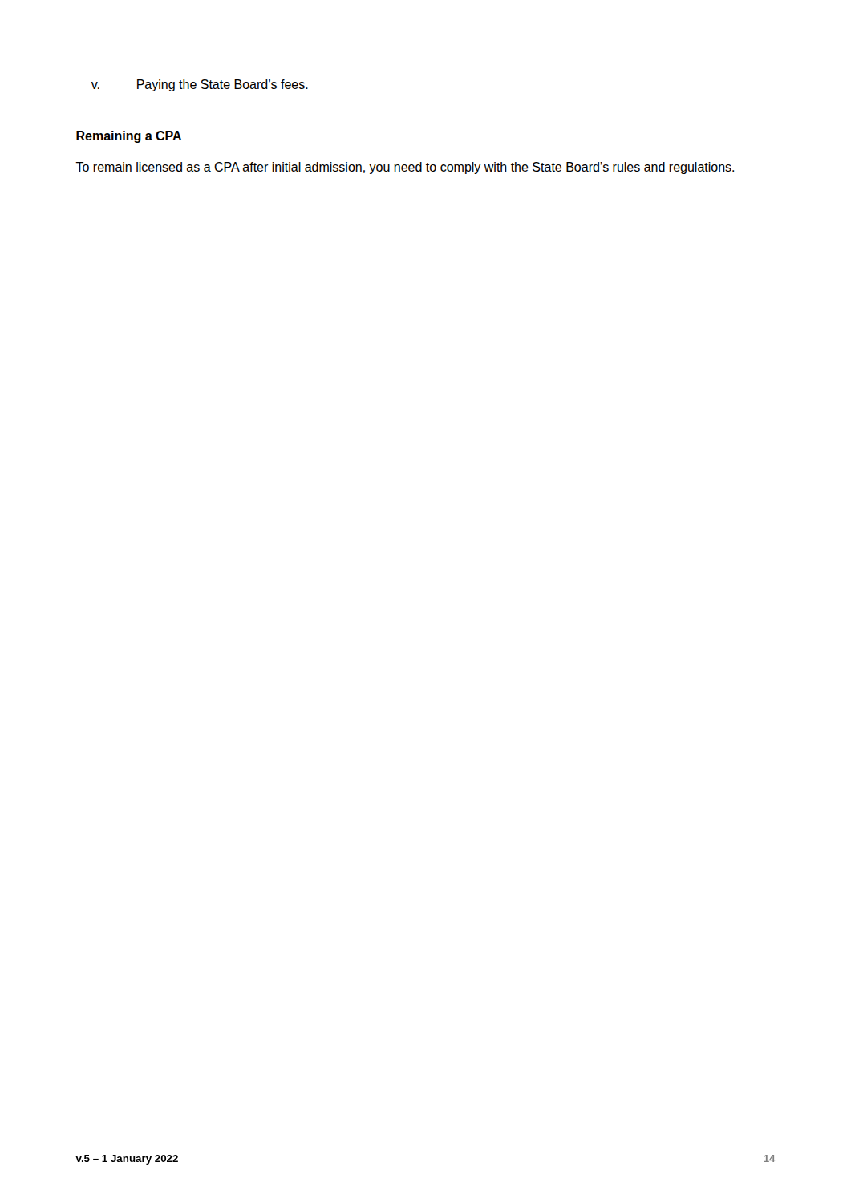v.
Paying the State Board’s fees.
Remaining a CPA
To remain licensed as a CPA after initial admission, you need to comply with the State Board’s rules and regulations.
v.5 – 1 January 2022 14